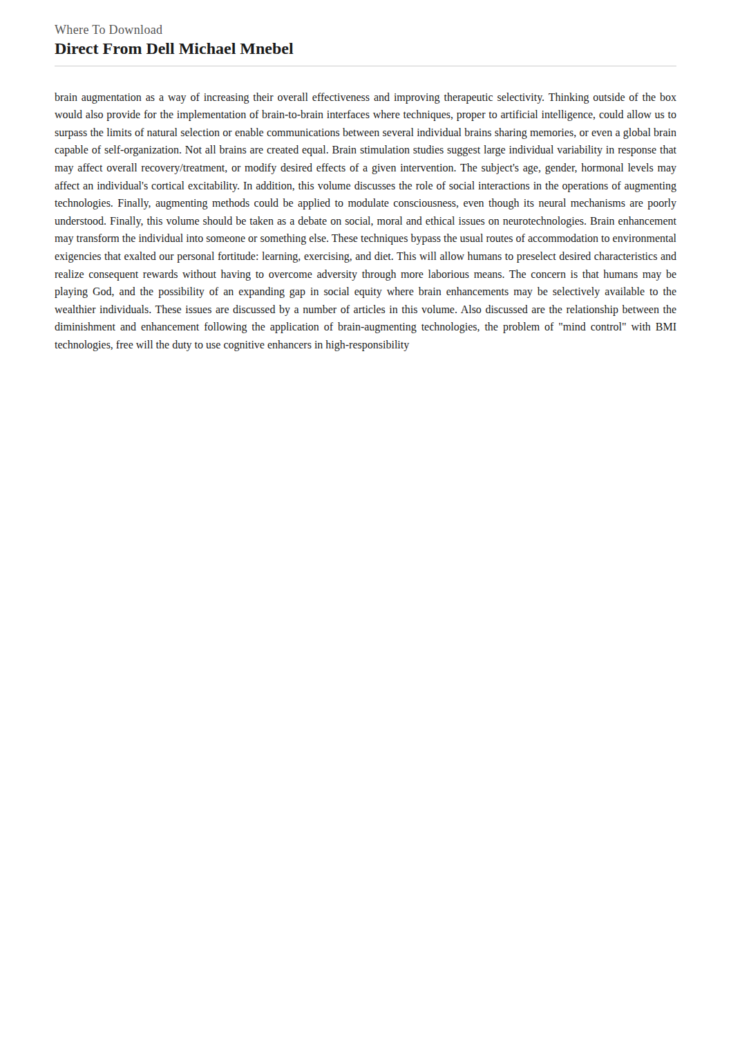Where To Download Direct From Dell Michael Mnebel
brain augmentation as a way of increasing their overall effectiveness and improving therapeutic selectivity. Thinking outside of the box would also provide for the implementation of brain-to-brain interfaces where techniques, proper to artificial intelligence, could allow us to surpass the limits of natural selection or enable communications between several individual brains sharing memories, or even a global brain capable of self-organization. Not all brains are created equal. Brain stimulation studies suggest large individual variability in response that may affect overall recovery/treatment, or modify desired effects of a given intervention. The subject's age, gender, hormonal levels may affect an individual's cortical excitability. In addition, this volume discusses the role of social interactions in the operations of augmenting technologies. Finally, augmenting methods could be applied to modulate consciousness, even though its neural mechanisms are poorly understood. Finally, this volume should be taken as a debate on social, moral and ethical issues on neurotechnologies. Brain enhancement may transform the individual into someone or something else. These techniques bypass the usual routes of accommodation to environmental exigencies that exalted our personal fortitude: learning, exercising, and diet. This will allow humans to preselect desired characteristics and realize consequent rewards without having to overcome adversity through more laborious means. The concern is that humans may be playing God, and the possibility of an expanding gap in social equity where brain enhancements may be selectively available to the wealthier individuals. These issues are discussed by a number of articles in this volume. Also discussed are the relationship between the diminishment and enhancement following the application of brain-augmenting technologies, the problem of "mind control" with BMI technologies, free will the duty to use cognitive enhancers in high-responsibility